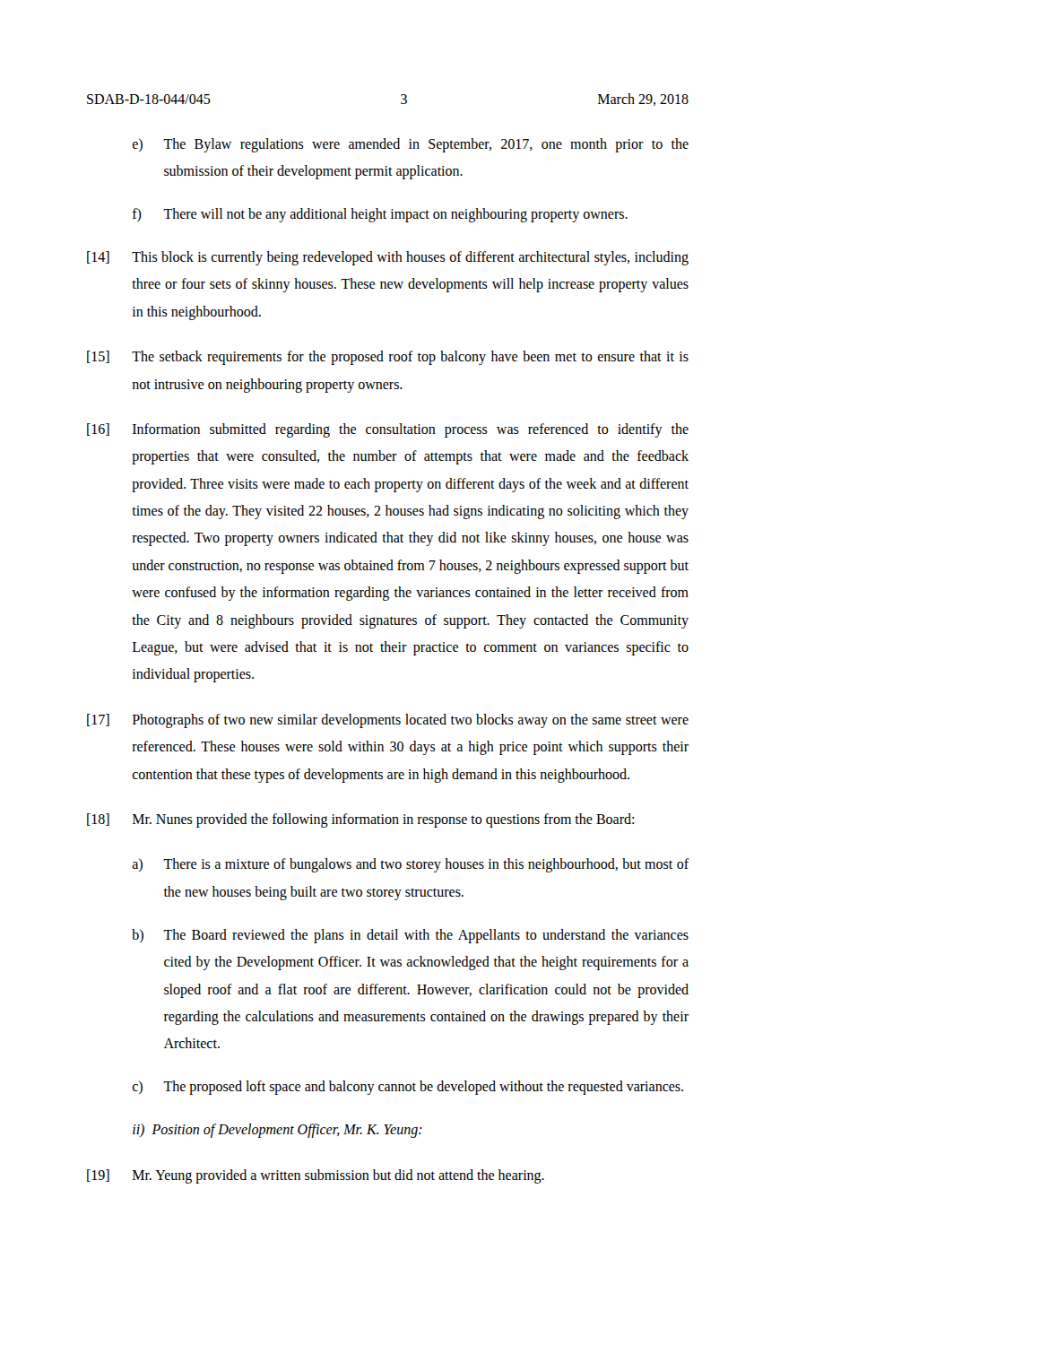SDAB-D-18-044/045
3
March 29, 2018
e) The Bylaw regulations were amended in September, 2017, one month prior to the submission of their development permit application.
f) There will not be any additional height impact on neighbouring property owners.
[14]
This block is currently being redeveloped with houses of different architectural styles, including three or four sets of skinny houses. These new developments will help increase property values in this neighbourhood.
[15]
The setback requirements for the proposed roof top balcony have been met to ensure that it is not intrusive on neighbouring property owners.
[16]
Information submitted regarding the consultation process was referenced to identify the properties that were consulted, the number of attempts that were made and the feedback provided. Three visits were made to each property on different days of the week and at different times of the day. They visited 22 houses, 2 houses had signs indicating no soliciting which they respected. Two property owners indicated that they did not like skinny houses, one house was under construction, no response was obtained from 7 houses, 2 neighbours expressed support but were confused by the information regarding the variances contained in the letter received from the City and 8 neighbours provided signatures of support. They contacted the Community League, but were advised that it is not their practice to comment on variances specific to individual properties.
[17]
Photographs of two new similar developments located two blocks away on the same street were referenced. These houses were sold within 30 days at a high price point which supports their contention that these types of developments are in high demand in this neighbourhood.
[18]
Mr. Nunes provided the following information in response to questions from the Board:
a) There is a mixture of bungalows and two storey houses in this neighbourhood, but most of the new houses being built are two storey structures.
b) The Board reviewed the plans in detail with the Appellants to understand the variances cited by the Development Officer. It was acknowledged that the height requirements for a sloped roof and a flat roof are different. However, clarification could not be provided regarding the calculations and measurements contained on the drawings prepared by their Architect.
c) The proposed loft space and balcony cannot be developed without the requested variances.
ii) Position of Development Officer, Mr. K. Yeung:
[19]
Mr. Yeung provided a written submission but did not attend the hearing.